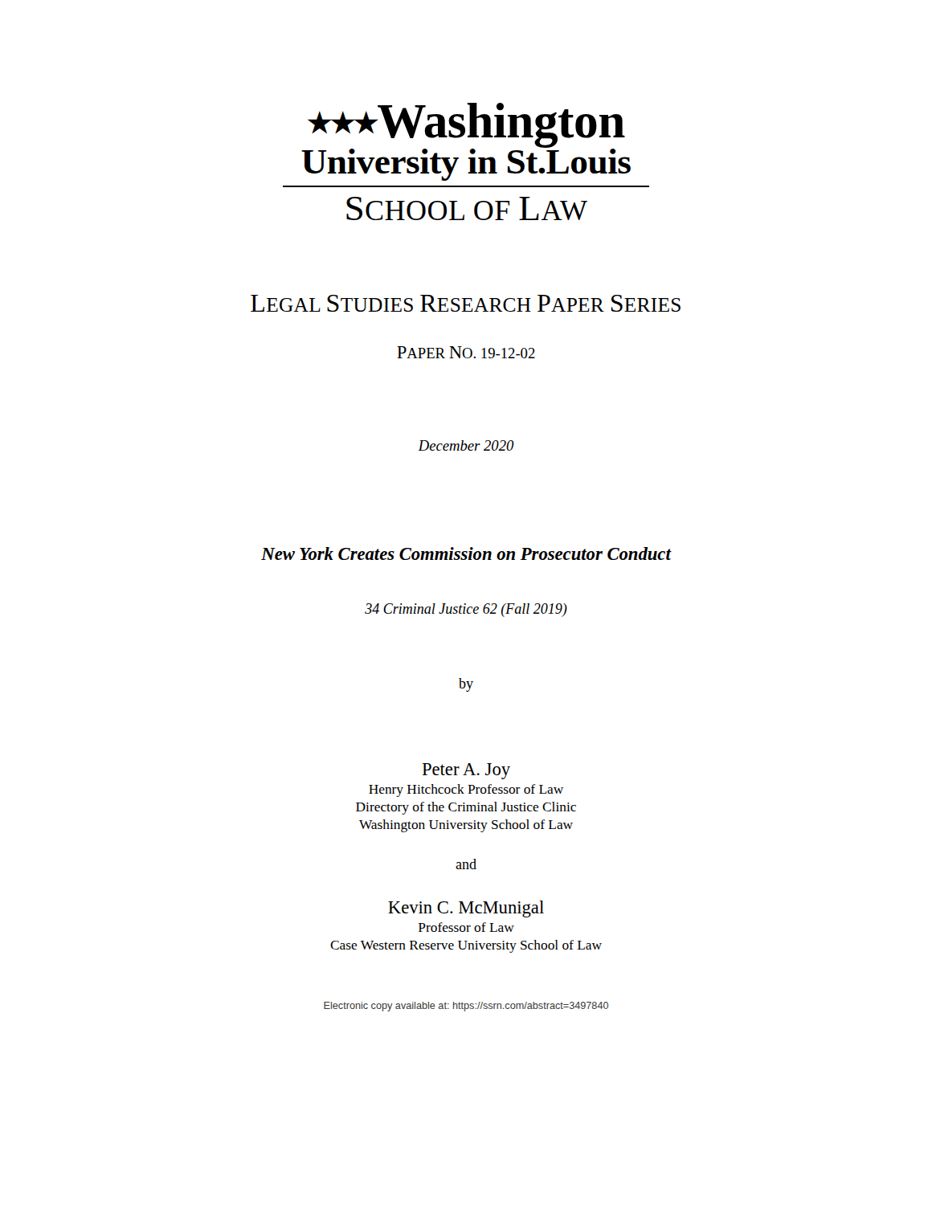★★★Washington
University in St.Louis
SCHOOL OF LAW
LEGAL STUDIES RESEARCH PAPER SERIES
PAPER NO. 19-12-02
December 2020
New York Creates Commission on Prosecutor Conduct
34 Criminal Justice 62 (Fall 2019)
by
Peter A. Joy
Henry Hitchcock Professor of Law
Directory of the Criminal Justice Clinic
Washington University School of Law
and
Kevin C. McMunigal
Professor of Law
Case Western Reserve University School of Law
Electronic copy available at: https://ssrn.com/abstract=3497840